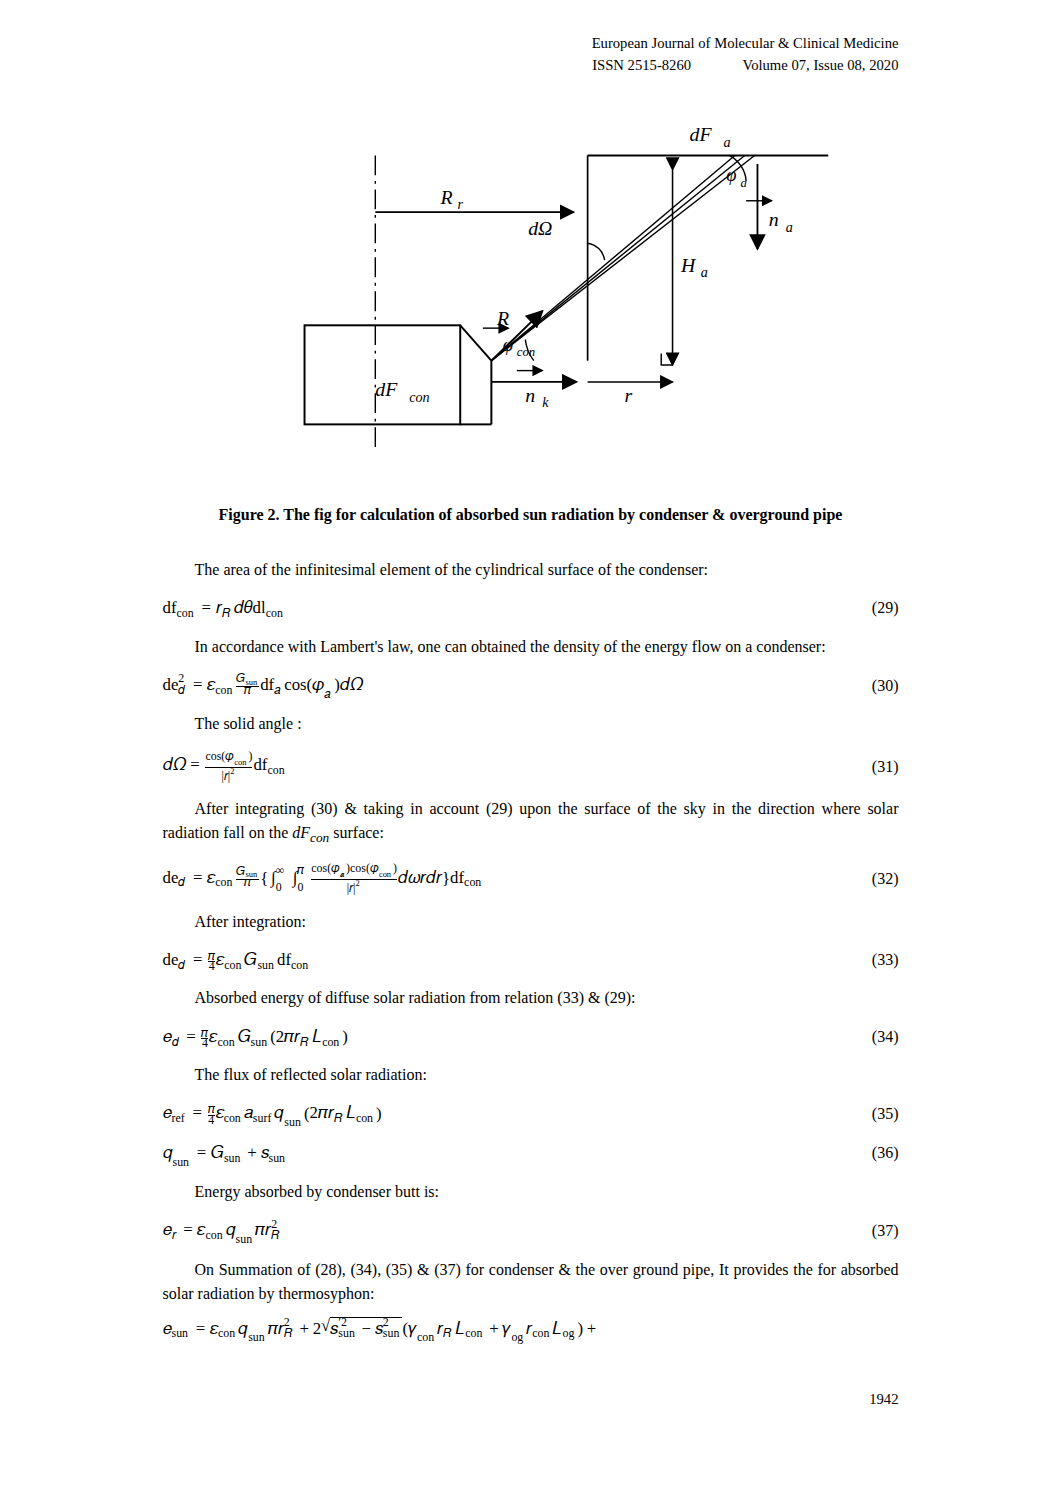European Journal of Molecular & Clinical Medicine ISSN 2515-8260 Volume 07, Issue 08, 2020
dF a R r n a φ a dΩ R dF con n k φ con H a r
Figure 2. The fig for calculation of absorbed sun radiation by condenser & overground pipe
The area of the infinitesimal element of the cylindrical surface of the condenser:
dfcon = rR dθ dlcon
(29)
In accordance with Lambert's law, one can obtained the density of the energy flow on a condenser:
ded2 = εcon Gsun π dfa cos (φa) dΩ
(30)
The solid angle :
dΩ = cos(φcon) |r|2 dfcon
(31)
After integrating (30) & taking in account (29) upon the surface of the sky in the direction where solar radiation fall on the dFcon surface:
ded = εcon Gsun π { ∫0∞ ∫0π cos(φa) cos(φcon) |r|2 dω rdr } dfcon
(32)
After integration:
ded = π4 εcon Gsun dfcon
(33)
Absorbed energy of diffuse solar radiation from relation (33) & (29):
ed = π4 εcon Gsun ( 2π rR Lcon )
(34)
The flux of reflected solar radiation:
eref = π4 εcon asurf qsun ( 2π rR Lcon )
(35)
qsun = Gsun + ssun
(36)
Energy absorbed by condenser butt is:
er = εcon qsun π rR2
(37)
On Summation of (28), (34), (35) & (37) for condenser & the over ground pipe, It provides the for absorbed solar radiation by thermosyphon:
esun = εcon qsun π rR2 + 2 ssun′2 − ssun2 ( γcon rR Lcon + γog rcon Log ) +
1942